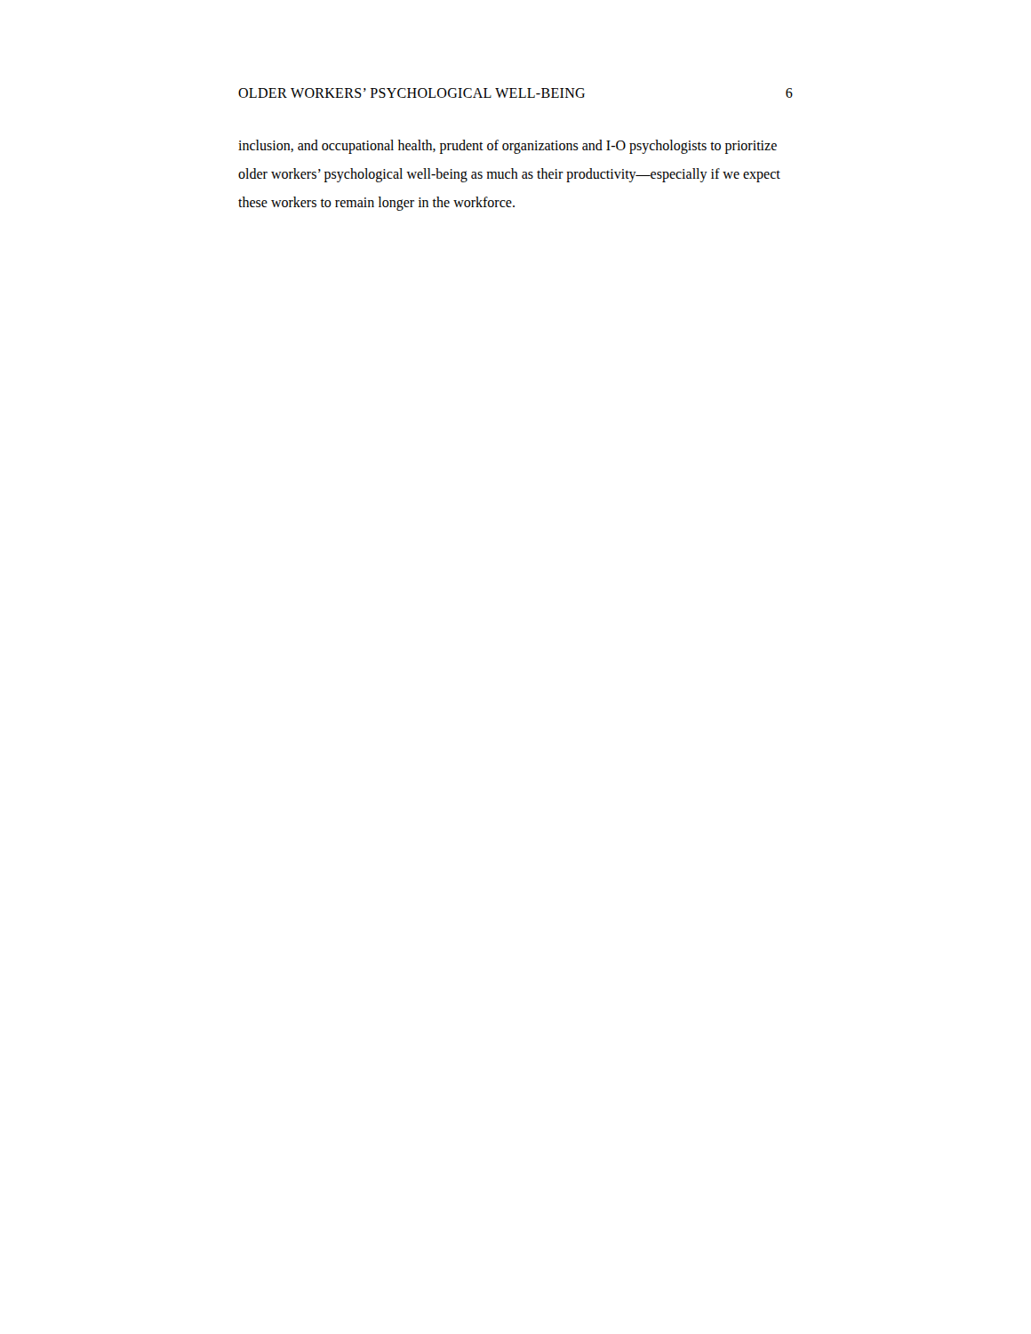Older Workers’ Psychological Well-Being 6
inclusion, and occupational health, prudent of organizations and I-O psychologists to prioritize older workers’ psychological well-being as much as their productivity—especially if we expect these workers to remain longer in the workforce.